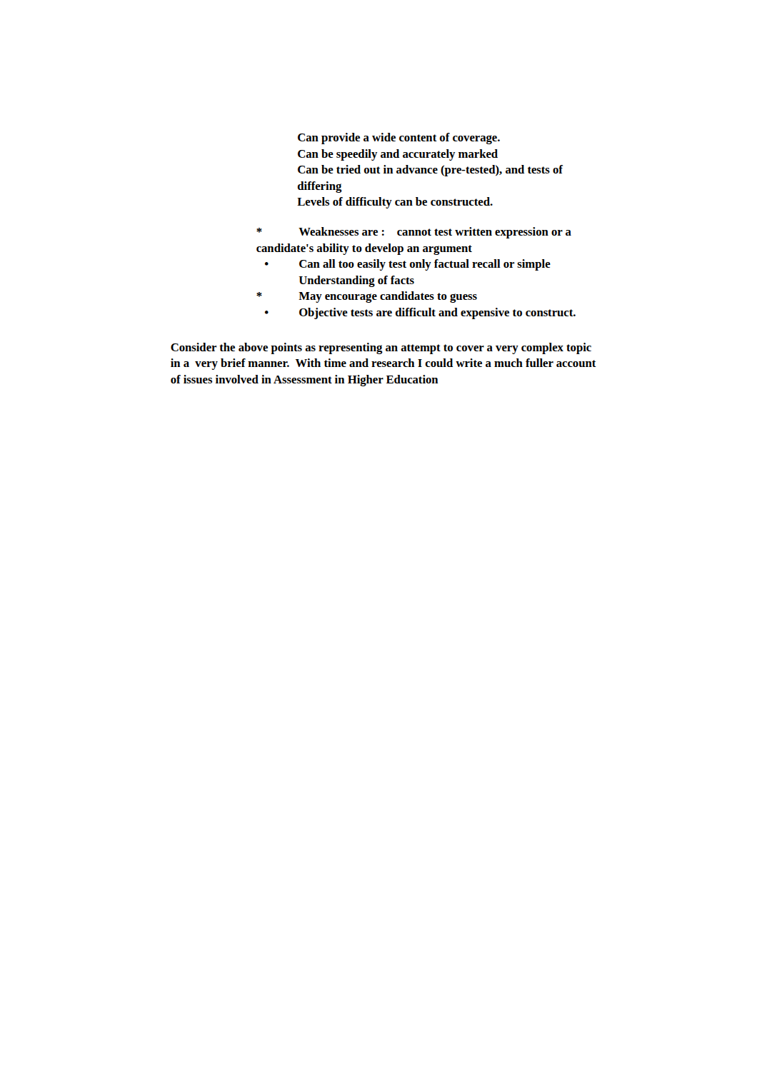Can provide a wide content of coverage.
Can be speedily and accurately marked
Can be tried out in advance (pre-tested), and tests of differing
Levels of difficulty can be constructed.
*
Weaknesses are : cannot test written expression or a
candidate's ability to develop an argument
•
Can all too easily test only factual recall or simple
Understanding of facts
*
May encourage candidates to guess
•
Objective tests are difficult and expensive to construct.
Consider the above points as representing an attempt to cover a very complex topic
in a very brief manner. With time and research I could write a much fuller account
of issues involved in Assessment in Higher Education